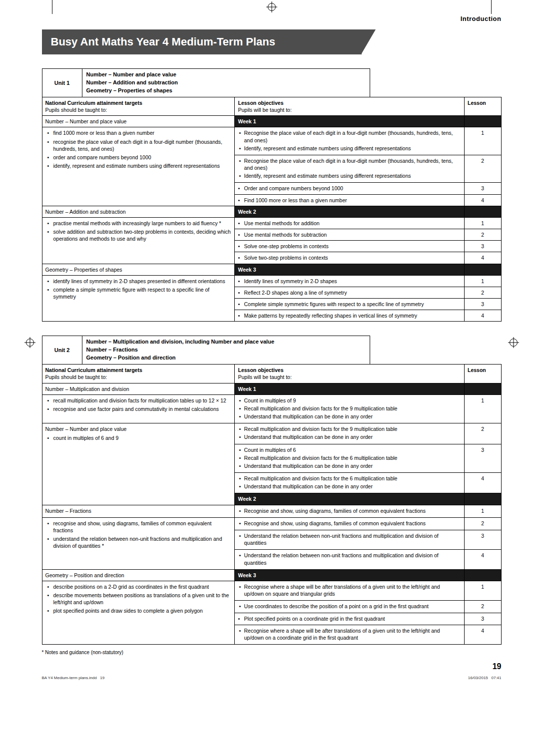Introduction
Busy Ant Maths Year 4 Medium-Term Plans
Unit 1
Number – Number and place value
Number – Addition and subtraction
Geometry – Properties of shapes
| National Curriculum attainment targets Pupils should be taught to: | Lesson objectives Pupils will be taught to: | Lesson |
| --- | --- | --- |
| Number – Number and place value | Week 1 | |
| find 1000 more or less than a given number recognise the place value of each digit in a four-digit number (thousands, hundreds, tens, and ones) order and compare numbers beyond 1000 identify, represent and estimate numbers using different representations | Recognise the place value of each digit in a four-digit number (thousands, hundreds, tens, and ones) Identify, represent and estimate numbers using different representations | 1 |
| Recognise the place value of each digit in a four-digit number (thousands, hundreds, tens, and ones) Identify, represent and estimate numbers using different representations | 2 |
| Order and compare numbers beyond 1000 | 3 |
| Find 1000 more or less than a given number | 4 |
| Number – Addition and subtraction | Week 2 | |
| practise mental methods with increasingly large numbers to aid fluency * solve addition and subtraction two-step problems in contexts, deciding which operations and methods to use and why | Use mental methods for addition | 1 |
| Use mental methods for subtraction | 2 |
| Solve one-step problems in contexts | 3 |
| Solve two-step problems in contexts | 4 |
| Geometry – Properties of shapes | Week 3 | |
| identify lines of symmetry in 2-D shapes presented in different orientations complete a simple symmetric figure with respect to a specific line of symmetry | Identify lines of symmetry in 2-D shapes | 1 |
| Reflect 2-D shapes along a line of symmetry | 2 |
| Complete simple symmetric figures with respect to a specific line of symmetry | 3 |
| Make patterns by repeatedly reflecting shapes in vertical lines of symmetry | 4 |
Unit 2
Number – Multiplication and division, including Number and place value
Number – Fractions
Geometry – Position and direction
| National Curriculum attainment targets Pupils should be taught to: | Lesson objectives Pupils will be taught to: | Lesson |
| --- | --- | --- |
| Number – Multiplication and division | Week 1 | |
| recall multiplication and division facts for multiplication tables up to 12 × 12 recognise and use factor pairs and commutativity in mental calculations | Count in multiples of 9 Recall multiplication and division facts for the 9 multiplication table Understand that multiplication can be done in any order | 1 |
| Number – Number and place value count in multiples of 6 and 9 | Recall multiplication and division facts for the 9 multiplication table Understand that multiplication can be done in any order | 2 |
| Count in multiples of 6 Recall multiplication and division facts for the 6 multiplication table Understand that multiplication can be done in any order | 3 |
| Recall multiplication and division facts for the 6 multiplication table Understand that multiplication can be done in any order | 4 |
| Week 2 | |
| Number – Fractions | Recognise and show, using diagrams, families of common equivalent fractions | 1 |
| recognise and show, using diagrams, families of common equivalent fractions understand the relation between non-unit fractions and multiplication and division of quantities * | Recognise and show, using diagrams, families of common equivalent fractions | 2 |
| Understand the relation between non-unit fractions and multiplication and division of quantities | 3 |
| Understand the relation between non-unit fractions and multiplication and division of quantities | 4 |
| Geometry – Position and direction | Week 3 | |
| describe positions on a 2-D grid as coordinates in the first quadrant describe movements between positions as translations of a given unit to the left/right and up/down plot specified points and draw sides to complete a given polygon | Recognise where a shape will be after translations of a given unit to the left/right and up/down on square and triangular grids | 1 |
| Use coordinates to describe the position of a point on a grid in the first quadrant | 2 |
| Plot specified points on a coordinate grid in the first quadrant | 3 |
| Recognise where a shape will be after translations of a given unit to the left/right and up/down on a coordinate grid in the first quadrant | 4 |
* Notes and guidance (non-statutory)
19
BA Y4 Medium-term plans.indd 19 16/03/2015 07:41